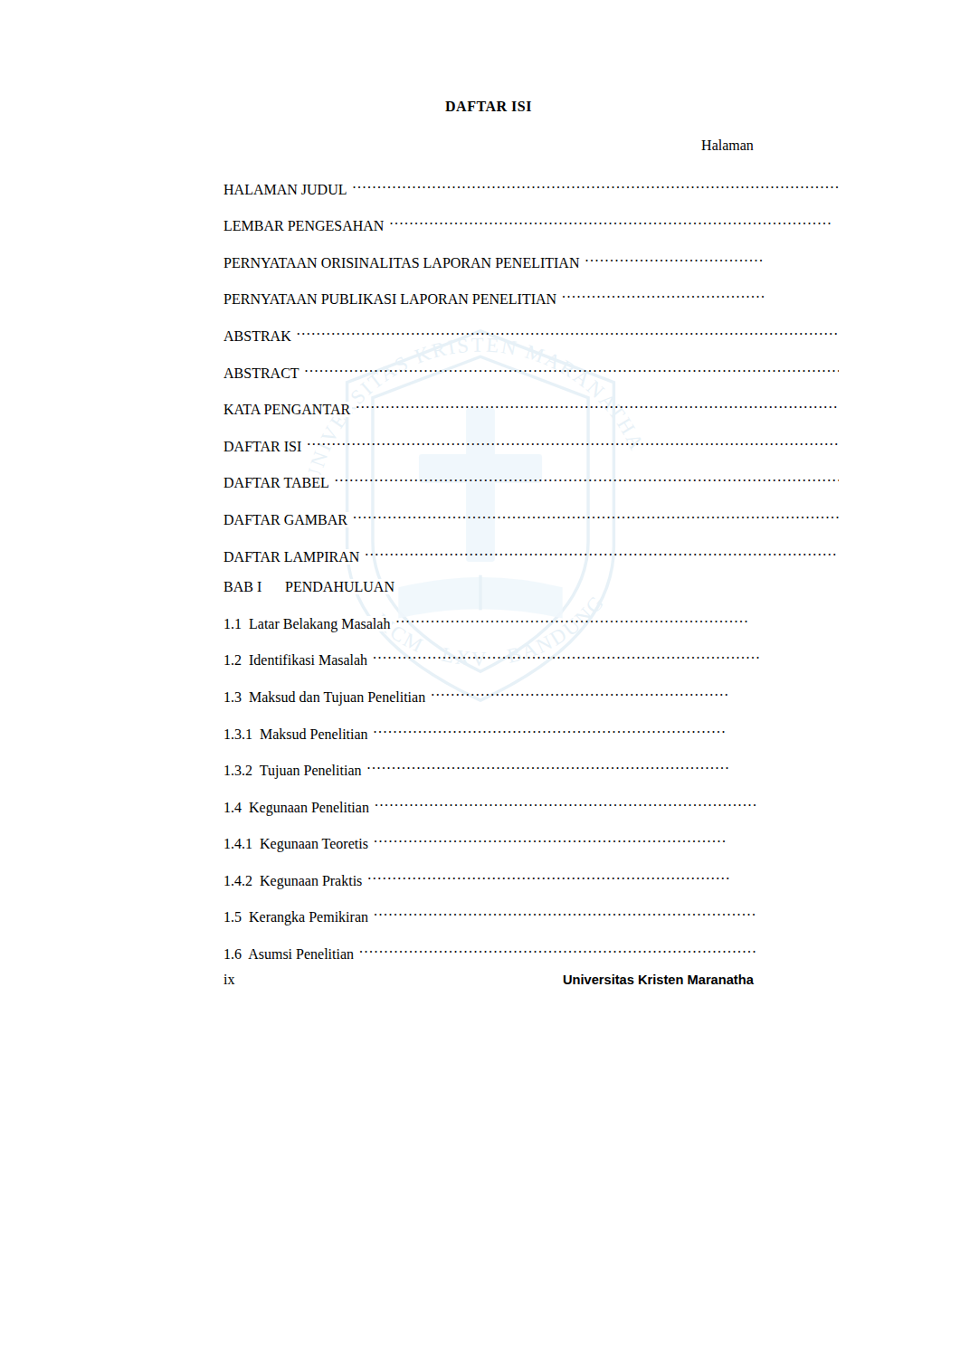UNIVERSITAS KRISTEN MARANATHA MCM LXV BANDUNG
DAFTAR ISI
Halaman
| HALAMAN JUDUL .................................................................................................. | i |
| LEMBAR PENGESAHAN ......................................................................................... | ii |
| PERNYATAAN ORISINALITAS LAPORAN PENELITIAN .................................... | iii |
| PERNYATAAN PUBLIKASI LAPORAN PENELITIAN ......................................... | iv |
| ABSTRAK ..................................................................................................................... | v |
| ABSTRACT .................................................................................................................... | vi |
| KATA PENGANTAR ................................................................................................. | vii |
| DAFTAR ISI .................................................................................................................. | ix |
| DAFTAR TABEL ....................................................................................................... | xiii |
| DAFTAR GAMBAR .................................................................................................. | xiv |
| DAFTAR LAMPIRAN ............................................................................................... | xv |
| BAB I PENDAHULUAN | |
| 1.1 Latar Belakang Masalah ....................................................................... | 1 |
| 1.2 Identifikasi Masalah .............................................................................. | 8 |
| 1.3 Maksud dan Tujuan Penelitian ............................................................ | 8 |
| 1.3.1 Maksud Penelitian ....................................................................... | 8 |
| 1.3.2 Tujuan Penelitian ......................................................................... | 8 |
| 1.4 Kegunaan Penelitian ............................................................................. | 8 |
| 1.4.1 Kegunaan Teoretis ....................................................................... | 8 |
| 1.4.2 Kegunaan Praktis ......................................................................... | 9 |
| 1.5 Kerangka Pemikiran ............................................................................. | 9 |
| 1.6 Asumsi Penelitian ................................................................................ | 18 |
ix Universitas Kristen Maranatha